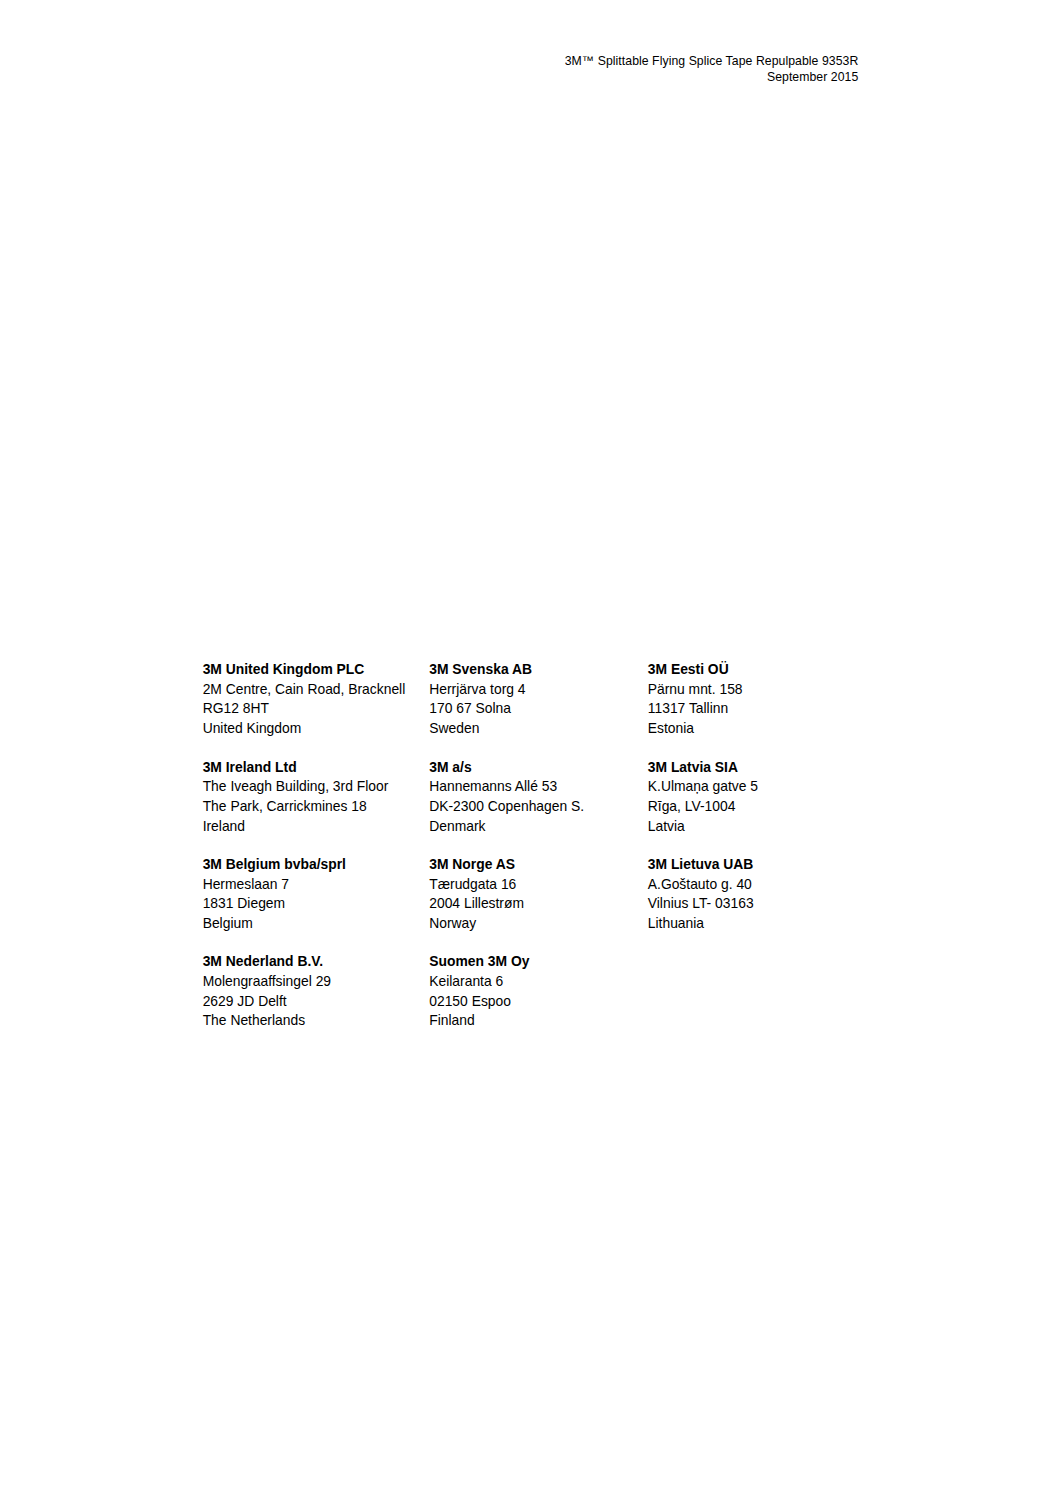3M™ Splittable Flying Splice Tape Repulpable 9353R
September 2015
3M United Kingdom PLC
2M Centre, Cain Road, Bracknell
RG12 8HT
United Kingdom
3M Ireland Ltd
The Iveagh Building, 3rd Floor
The Park, Carrickmines 18
Ireland
3M Belgium bvba/sprl
Hermeslaan 7
1831 Diegem
Belgium
3M Nederland B.V.
Molengraaffsingel 29
2629 JD Delft
The Netherlands
3M Svenska AB
Herrjärva torg 4
170 67 Solna
Sweden
3M a/s
Hannemanns Allé 53
DK-2300 Copenhagen S.
Denmark
3M Norge AS
Tærudgata 16
2004 Lillestrøm
Norway
Suomen 3M Oy
Keilaranta 6
02150 Espoo
Finland
3M Eesti OÜ
Pärnu mnt. 158
11317 Tallinn
Estonia
3M Latvia SIA
K.Ulmaņa gatve 5
Rīga, LV-1004
Latvia
3M Lietuva UAB
A.Goštauto g. 40
Vilnius LT- 03163
Lithuania